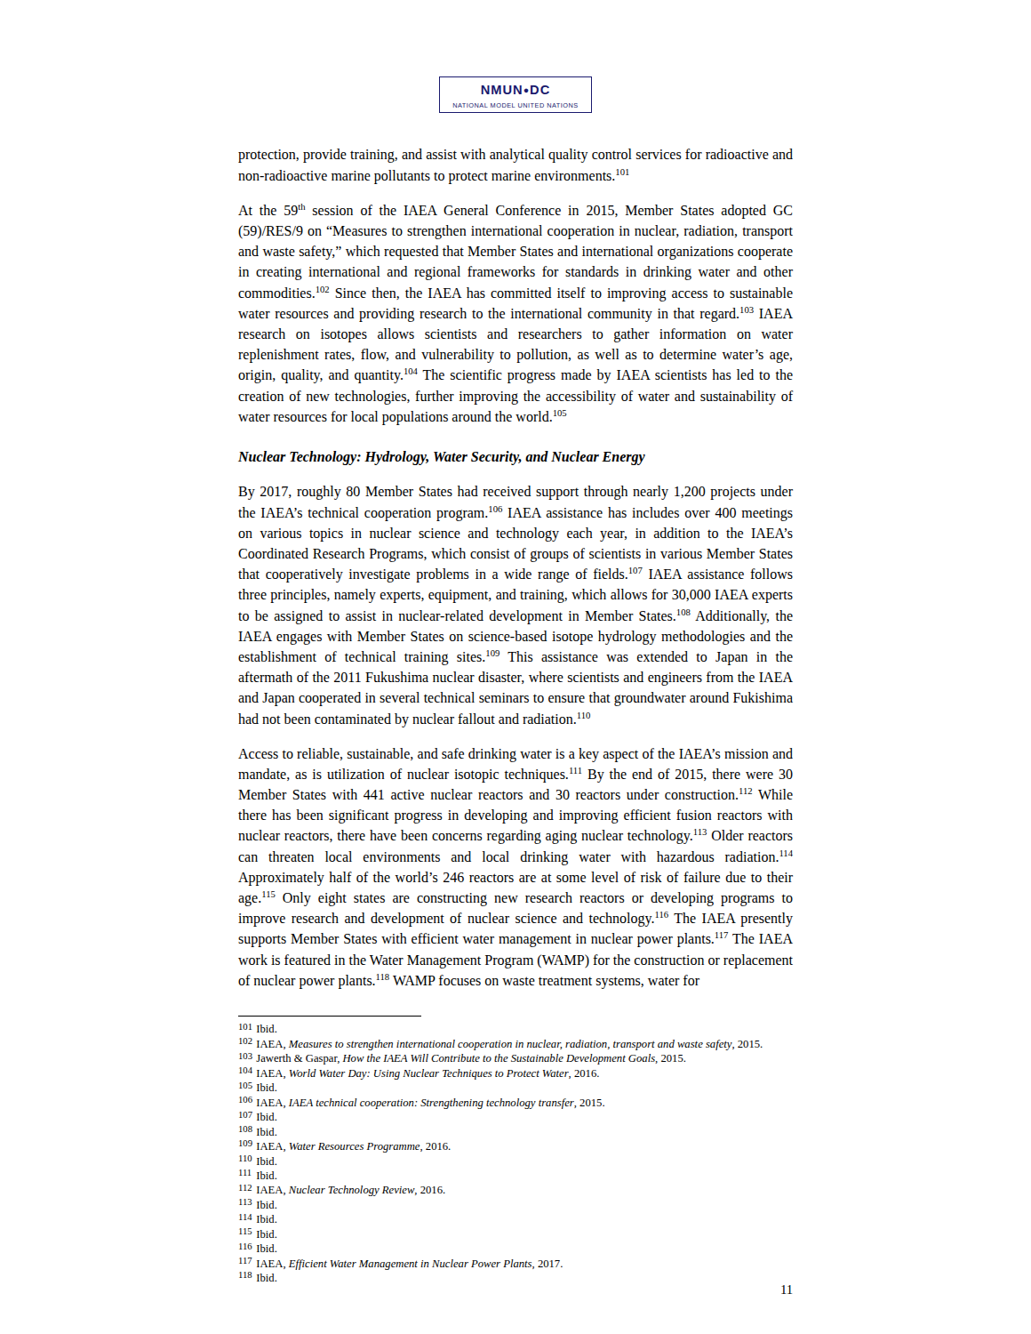NMUN●DC NATIONAL MODEL UNITED NATIONS
protection, provide training, and assist with analytical quality control services for radioactive and non-radioactive marine pollutants to protect marine environments.101
At the 59th session of the IAEA General Conference in 2015, Member States adopted GC (59)/RES/9 on “Measures to strengthen international cooperation in nuclear, radiation, transport and waste safety,” which requested that Member States and international organizations cooperate in creating international and regional frameworks for standards in drinking water and other commodities.102 Since then, the IAEA has committed itself to improving access to sustainable water resources and providing research to the international community in that regard.103 IAEA research on isotopes allows scientists and researchers to gather information on water replenishment rates, flow, and vulnerability to pollution, as well as to determine water’s age, origin, quality, and quantity.104 The scientific progress made by IAEA scientists has led to the creation of new technologies, further improving the accessibility of water and sustainability of water resources for local populations around the world.105
Nuclear Technology: Hydrology, Water Security, and Nuclear Energy
By 2017, roughly 80 Member States had received support through nearly 1,200 projects under the IAEA’s technical cooperation program.106 IAEA assistance has includes over 400 meetings on various topics in nuclear science and technology each year, in addition to the IAEA’s Coordinated Research Programs, which consist of groups of scientists in various Member States that cooperatively investigate problems in a wide range of fields.107 IAEA assistance follows three principles, namely experts, equipment, and training, which allows for 30,000 IAEA experts to be assigned to assist in nuclear-related development in Member States.108 Additionally, the IAEA engages with Member States on science-based isotope hydrology methodologies and the establishment of technical training sites.109 This assistance was extended to Japan in the aftermath of the 2011 Fukushima nuclear disaster, where scientists and engineers from the IAEA and Japan cooperated in several technical seminars to ensure that groundwater around Fukishima had not been contaminated by nuclear fallout and radiation.110
Access to reliable, sustainable, and safe drinking water is a key aspect of the IAEA’s mission and mandate, as is utilization of nuclear isotopic techniques.111 By the end of 2015, there were 30 Member States with 441 active nuclear reactors and 30 reactors under construction.112 While there has been significant progress in developing and improving efficient fusion reactors with nuclear reactors, there have been concerns regarding aging nuclear technology.113 Older reactors can threaten local environments and local drinking water with hazardous radiation.114 Approximately half of the world’s 246 reactors are at some level of risk of failure due to their age.115 Only eight states are constructing new research reactors or developing programs to improve research and development of nuclear science and technology.116 The IAEA presently supports Member States with efficient water management in nuclear power plants.117 The IAEA work is featured in the Water Management Program (WAMP) for the construction or replacement of nuclear power plants.118 WAMP focuses on waste treatment systems, water for
Ibid.
IAEA, Measures to strengthen international cooperation in nuclear, radiation, transport and waste safety, 2015.
Jawerth & Gaspar, How the IAEA Will Contribute to the Sustainable Development Goals, 2015.
IAEA, World Water Day: Using Nuclear Techniques to Protect Water, 2016.
Ibid.
IAEA, IAEA technical cooperation: Strengthening technology transfer, 2015.
Ibid.
Ibid.
IAEA, Water Resources Programme, 2016.
Ibid.
Ibid.
IAEA, Nuclear Technology Review, 2016.
Ibid.
Ibid.
Ibid.
Ibid.
IAEA, Efficient Water Management in Nuclear Power Plants, 2017.
Ibid.
11